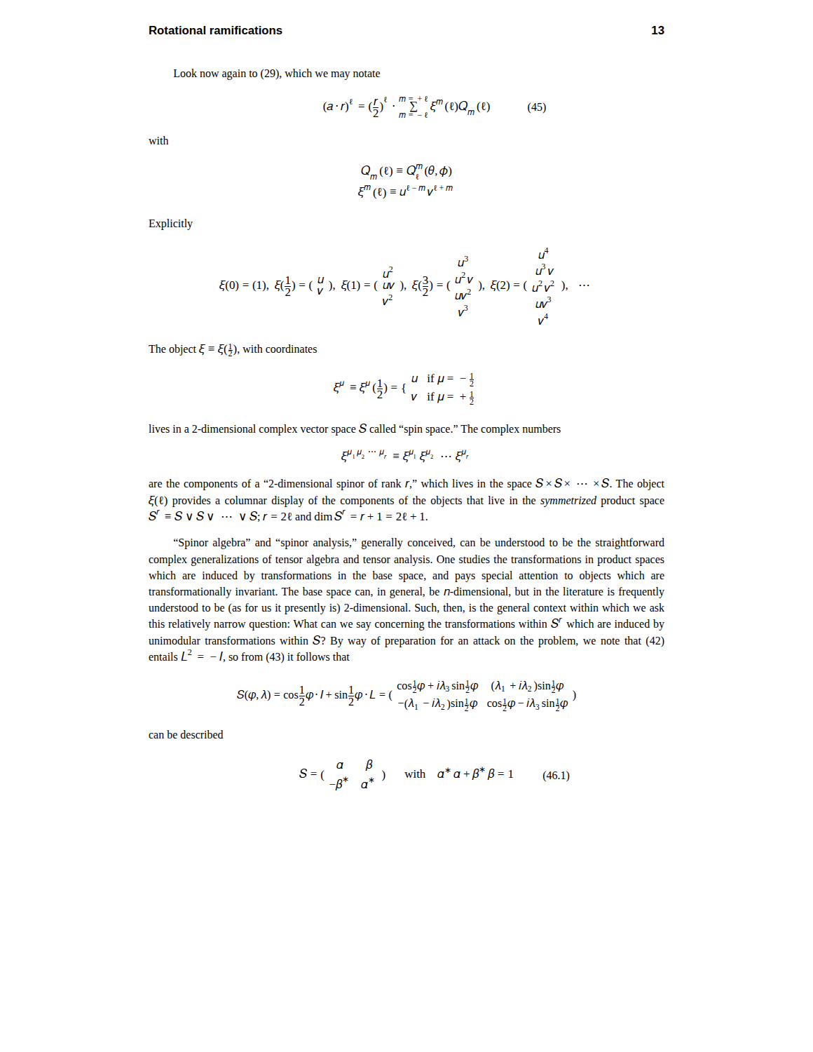Rotational ramifications 13
Look now again to (29), which we may notate
(a⋅r) ℓ = (r2) ℓ ⋅ ∑ m=−ℓ m=+ℓ ξm (ℓ) Qm (ℓ) (45)
with
Qm(ℓ) ≡ Qℓm (θ,ϕ) ξm(ℓ) ≡ uℓ−m vℓ+m
Explicitly
ξ(0)= (1), ξ(12)= ( uv ), ξ(1)= ( u2 uv v2 ), ξ(32)= ( u3 u2v uv2 v3 ), ξ(2)= ( u4 u3v u2v2 uv3 v4 ), ⋯
The object ξ≡ξ(12), with coordinates
ξμ ≡ ξμ (12) = { u if μ=−12 v if μ=+12
lives in a 2-dimensional complex vector space S called “spin space.” The complex numbers
ξμ1μ2⋯μr ≡ ξμ1 ξμ2 ⋯ ξμr
are the components of a “2-dimensional spinor of rank r,” which lives in the space S×S×⋯×S. The object ξ(ℓ) provides a columnar display of the components of the objects that live in the symmetrized product space Sr≡S∨S∨⋯∨S; r=2ℓ and dimSr=r+1=2ℓ+1.
“Spinor algebra” and “spinor analysis,” generally conceived, can be understood to be the straightforward complex generalizations of tensor algebra and tensor analysis. One studies the transformations in product spaces which are induced by transformations in the base space, and pays special attention to objects which are transformationally invariant. The base space can, in general, be n-dimensional, but in the literature is frequently understood to be (as for us it presently is) 2-dimensional. Such, then, is the general context within which we ask this relatively narrow question: What can we say concerning the transformations within Sr which are induced by unimodular transformations within S? By way of preparation for an attack on the problem, we note that (42) entails L2=−I, so from (43) it follows that
S(φ,λ) = cos12φ ⋅I + sin12φ ⋅L = ( cos12φ+iλ3sin12φ (λ1+iλ2)sin12φ −(λ1−iλ2)sin12φ cos12φ−iλ3sin12φ )
can be described
S = ( αβ −β∗α∗ ) with α∗α + β∗β =1 (46.1)